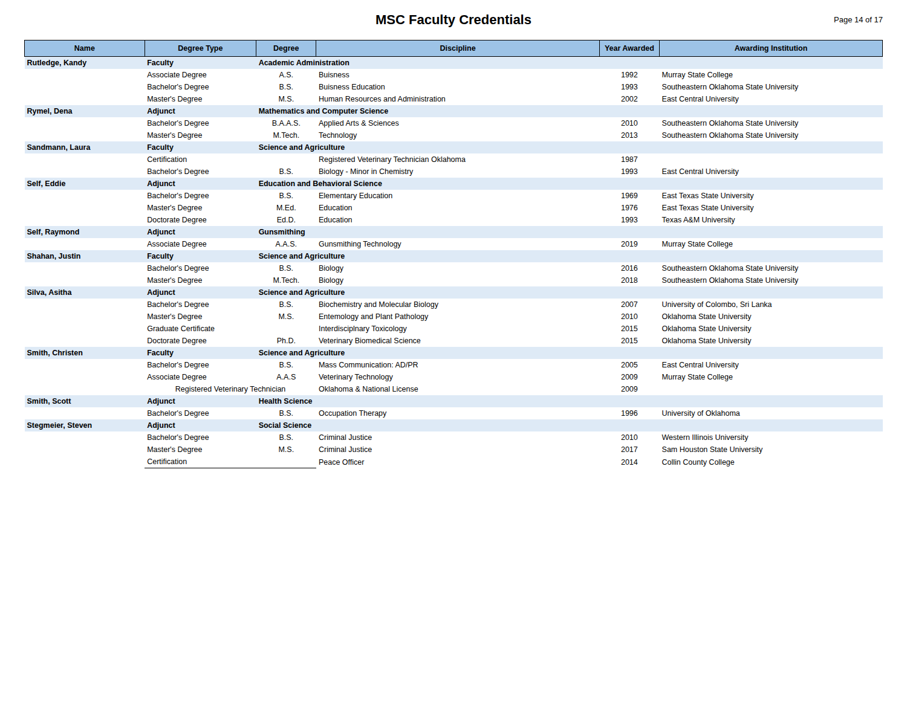Page 14 of 17
MSC Faculty Credentials
| Name | Degree Type | Degree | Discipline | Year Awarded | Awarding Institution |
| --- | --- | --- | --- | --- | --- |
| Rutledge, Kandy | Faculty | Academic Administration |
| | Associate Degree | A.S. | Buisness | 1992 | Murray State College |
| | Bachelor's Degree | B.S. | Buisness Education | 1993 | Southeastern Oklahoma State University |
| | Master's Degree | M.S. | Human Resources and Administration | 2002 | East Central University |
| Rymel, Dena | Adjunct | Mathematics and Computer Science |
| | Bachelor's Degree | B.A.A.S. | Applied Arts & Sciences | 2010 | Southeastern Oklahoma State University |
| | Master's Degree | M.Tech. | Technology | 2013 | Southeastern Oklahoma State University |
| Sandmann, Laura | Faculty | Science and Agriculture |
| | Certification | | Registered Veterinary Technician Oklahoma | 1987 | |
| | Bachelor's Degree | B.S. | Biology - Minor in Chemistry | 1993 | East Central University |
| Self, Eddie | Adjunct | Education and Behavioral Science |
| | Bachelor's Degree | B.S. | Elementary Education | 1969 | East Texas State University |
| | Master's Degree | M.Ed. | Education | 1976 | East Texas State University |
| | Doctorate Degree | Ed.D. | Education | 1993 | Texas A&M University |
| Self, Raymond | Adjunct | Gunsmithing |
| | Associate Degree | A.A.S. | Gunsmithing Technology | 2019 | Murray State College |
| Shahan, Justin | Faculty | Science and Agriculture |
| | Bachelor's Degree | B.S. | Biology | 2016 | Southeastern Oklahoma State University |
| | Master's Degree | M.Tech. | Biology | 2018 | Southeastern Oklahoma State University |
| Silva, Asitha | Adjunct | Science and Agriculture |
| | Bachelor's Degree | B.S. | Biochemistry and Molecular Biology | 2007 | University of Colombo, Sri Lanka |
| | Master's Degree | M.S. | Entemology and Plant Pathology | 2010 | Oklahoma State University |
| | Graduate Certificate | | Interdisciplnary Toxicology | 2015 | Oklahoma State University |
| | Doctorate Degree | Ph.D. | Veterinary Biomedical Science | 2015 | Oklahoma State University |
| Smith, Christen | Faculty | Science and Agriculture |
| | Bachelor's Degree | B.S. | Mass Communication: AD/PR | 2005 | East Central University |
| | Associate Degree | A.A.S | Veterinary Technology | 2009 | Murray State College |
| | Registered Veterinary Technician | Oklahoma & National License | 2009 | |
| Smith, Scott | Adjunct | Health Science |
| | Bachelor's Degree | B.S. | Occupation Therapy | 1996 | University of Oklahoma |
| Stegmeier, Steven | Adjunct | Social Science |
| | Bachelor's Degree | B.S. | Criminal Justice | 2010 | Western Illinois University |
| | Master's Degree | M.S. | Criminal Justice | 2017 | Sam Houston State University |
| | Certification | | Peace Officer | 2014 | Collin County College |